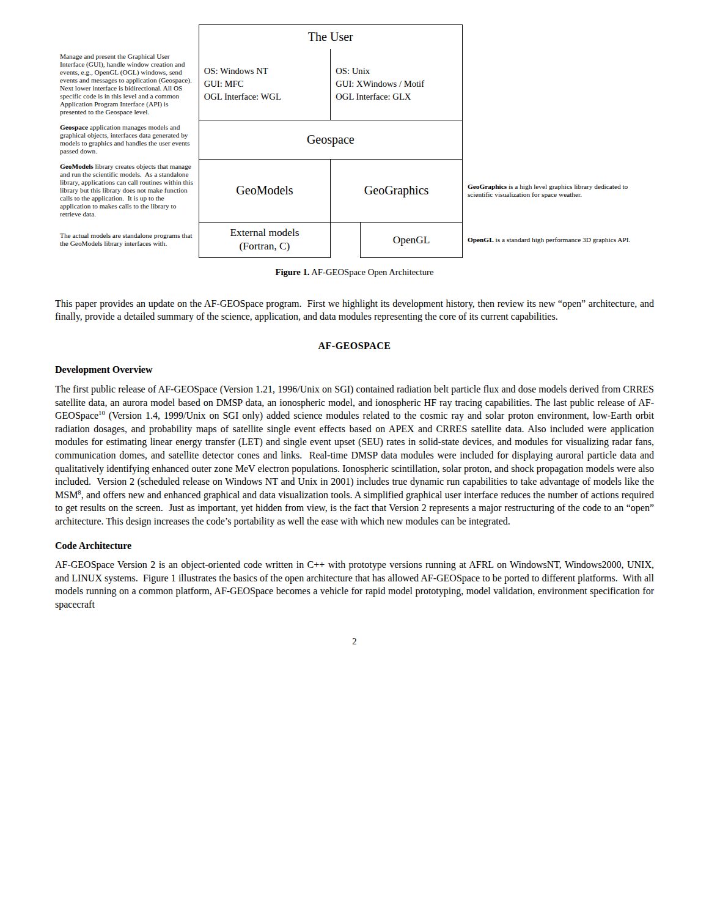| | The User | |
| Manage and present the Graphical User Interface (GUI), handle window creation and events, e.g., OpenGL (OGL) windows, send events and messages to application (Geospace). Next lower interface is bidirectional. All OS specific code is in this level and a common Application Program Interface (API) is presented to the Geospace level. | OS: Windows NT GUI: MFC OGL Interface: WGL | OS: Unix GUI: XWindows / Motif OGL Interface: GLX | |
| Geospace application manages models and graphical objects, interfaces data generated by models to graphics and handles the user events passed down. | Geospace | |
| GeoModels library creates objects that manage and run the scientific models. As a standalone library, applications can call routines within this library but this library does not make function calls to the application. It is up to the application to makes calls to the library to retrieve data. | GeoModels | GeoGraphics | GeoGraphics is a high level graphics library dedicated to scientific visualization for space weather. |
| The actual models are standalone programs that the GeoModels library interfaces with. | External models (Fortran, C) | | OpenGL | OpenGL is a standard high performance 3D graphics API. |
Figure 1. AF-GEOSpace Open Architecture
This paper provides an update on the AF-GEOSpace program. First we highlight its development history, then review its new “open” architecture, and finally, provide a detailed summary of the science, application, and data modules representing the core of its current capabilities.
AF-GEOSPACE
Development Overview
The first public release of AF-GEOSpace (Version 1.21, 1996/Unix on SGI) contained radiation belt particle flux and dose models derived from CRRES satellite data, an aurora model based on DMSP data, an ionospheric model, and ionospheric HF ray tracing capabilities. The last public release of AF-GEOSpace10 (Version 1.4, 1999/Unix on SGI only) added science modules related to the cosmic ray and solar proton environment, low-Earth orbit radiation dosages, and probability maps of satellite single event effects based on APEX and CRRES satellite data. Also included were application modules for estimating linear energy transfer (LET) and single event upset (SEU) rates in solid-state devices, and modules for visualizing radar fans, communication domes, and satellite detector cones and links. Real-time DMSP data modules were included for displaying auroral particle data and qualitatively identifying enhanced outer zone MeV electron populations. Ionospheric scintillation, solar proton, and shock propagation models were also included. Version 2 (scheduled release on Windows NT and Unix in 2001) includes true dynamic run capabilities to take advantage of models like the MSM8, and offers new and enhanced graphical and data visualization tools. A simplified graphical user interface reduces the number of actions required to get results on the screen. Just as important, yet hidden from view, is the fact that Version 2 represents a major restructuring of the code to an “open” architecture. This design increases the code’s portability as well the ease with which new modules can be integrated.
Code Architecture
AF-GEOSpace Version 2 is an object-oriented code written in C++ with prototype versions running at AFRL on WindowsNT, Windows2000, UNIX, and LINUX systems. Figure 1 illustrates the basics of the open architecture that has allowed AF-GEOSpace to be ported to different platforms. With all models running on a common platform, AF-GEOSpace becomes a vehicle for rapid model prototyping, model validation, environment specification for spacecraft
2